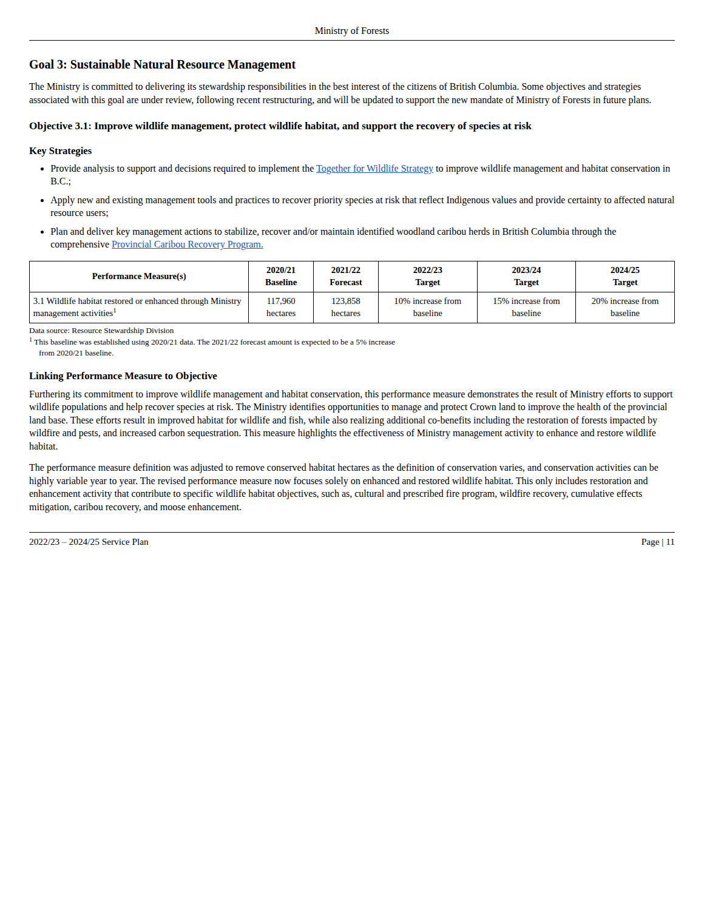Ministry of Forests
Goal 3: Sustainable Natural Resource Management
The Ministry is committed to delivering its stewardship responsibilities in the best interest of the citizens of British Columbia. Some objectives and strategies associated with this goal are under review, following recent restructuring, and will be updated to support the new mandate of Ministry of Forests in future plans.
Objective 3.1: Improve wildlife management, protect wildlife habitat, and support the recovery of species at risk
Key Strategies
Provide analysis to support and decisions required to implement the Together for Wildlife Strategy to improve wildlife management and habitat conservation in B.C.;
Apply new and existing management tools and practices to recover priority species at risk that reflect Indigenous values and provide certainty to affected natural resource users;
Plan and deliver key management actions to stabilize, recover and/or maintain identified woodland caribou herds in British Columbia through the comprehensive Provincial Caribou Recovery Program.
| Performance Measure(s) | 2020/21 Baseline | 2021/22 Forecast | 2022/23 Target | 2023/24 Target | 2024/25 Target |
| --- | --- | --- | --- | --- | --- |
| 3.1 Wildlife habitat restored or enhanced through Ministry management activities 1 | 117,960 hectares | 123,858 hectares | 10% increase from baseline | 15% increase from baseline | 20% increase from baseline |
Data source: Resource Stewardship Division
1 This baseline was established using 2020/21 data. The 2021/22 forecast amount is expected to be a 5% increase
from 2020/21 baseline.
Linking Performance Measure to Objective
Furthering its commitment to improve wildlife management and habitat conservation, this performance measure demonstrates the result of Ministry efforts to support wildlife populations and help recover species at risk. The Ministry identifies opportunities to manage and protect Crown land to improve the health of the provincial land base. These efforts result in improved habitat for wildlife and fish, while also realizing additional co-benefits including the restoration of forests impacted by wildfire and pests, and increased carbon sequestration. This measure highlights the effectiveness of Ministry management activity to enhance and restore wildlife habitat.
The performance measure definition was adjusted to remove conserved habitat hectares as the definition of conservation varies, and conservation activities can be highly variable year to year. The revised performance measure now focuses solely on enhanced and restored wildlife habitat. This only includes restoration and enhancement activity that contribute to specific wildlife habitat objectives, such as, cultural and prescribed fire program, wildfire recovery, cumulative effects mitigation, caribou recovery, and moose enhancement.
2022/23 – 2024/25 Service Plan Page | 11